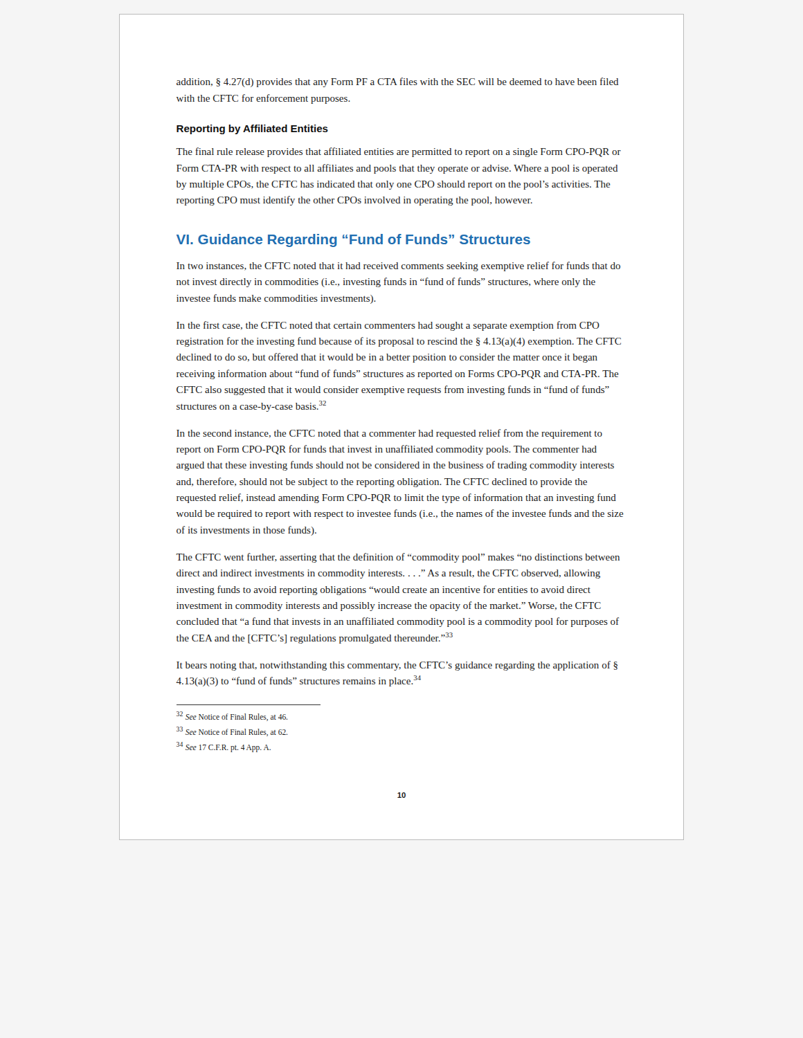addition, § 4.27(d) provides that any Form PF a CTA files with the SEC will be deemed to have been filed with the CFTC for enforcement purposes.
Reporting by Affiliated Entities
The final rule release provides that affiliated entities are permitted to report on a single Form CPO-PQR or Form CTA-PR with respect to all affiliates and pools that they operate or advise. Where a pool is operated by multiple CPOs, the CFTC has indicated that only one CPO should report on the pool’s activities. The reporting CPO must identify the other CPOs involved in operating the pool, however.
VI. Guidance Regarding “Fund of Funds” Structures
In two instances, the CFTC noted that it had received comments seeking exemptive relief for funds that do not invest directly in commodities (i.e., investing funds in “fund of funds” structures, where only the investee funds make commodities investments).
In the first case, the CFTC noted that certain commenters had sought a separate exemption from CPO registration for the investing fund because of its proposal to rescind the § 4.13(a)(4) exemption. The CFTC declined to do so, but offered that it would be in a better position to consider the matter once it began receiving information about “fund of funds” structures as reported on Forms CPO-PQR and CTA-PR. The CFTC also suggested that it would consider exemptive requests from investing funds in “fund of funds” structures on a case-by-case basis.32
In the second instance, the CFTC noted that a commenter had requested relief from the requirement to report on Form CPO-PQR for funds that invest in unaffiliated commodity pools. The commenter had argued that these investing funds should not be considered in the business of trading commodity interests and, therefore, should not be subject to the reporting obligation. The CFTC declined to provide the requested relief, instead amending Form CPO-PQR to limit the type of information that an investing fund would be required to report with respect to investee funds (i.e., the names of the investee funds and the size of its investments in those funds).
The CFTC went further, asserting that the definition of “commodity pool” makes “no distinctions between direct and indirect investments in commodity interests. . . .” As a result, the CFTC observed, allowing investing funds to avoid reporting obligations “would create an incentive for entities to avoid direct investment in commodity interests and possibly increase the opacity of the market.” Worse, the CFTC concluded that “a fund that invests in an unaffiliated commodity pool is a commodity pool for purposes of the CEA and the [CFTC’s] regulations promulgated thereunder.”33
It bears noting that, notwithstanding this commentary, the CFTC’s guidance regarding the application of § 4.13(a)(3) to “fund of funds” structures remains in place.34
32 See Notice of Final Rules, at 46.
33 See Notice of Final Rules, at 62.
34 See 17 C.F.R. pt. 4 App. A.
10